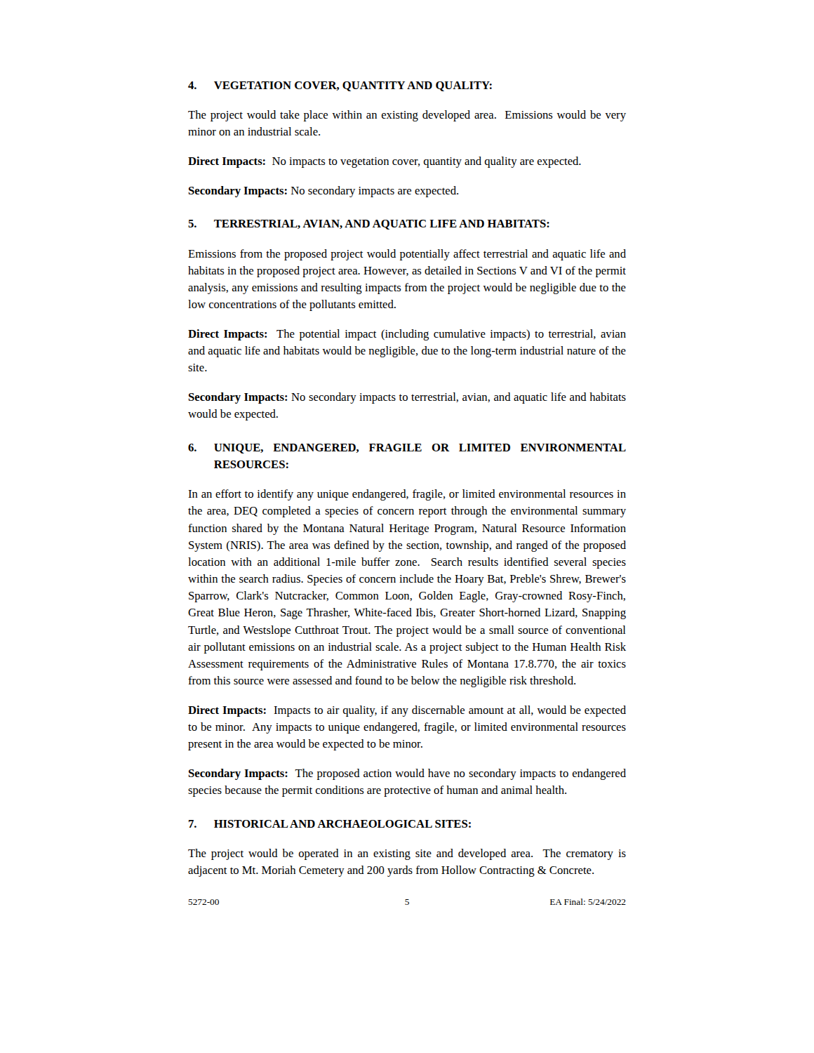4. VEGETATION COVER, QUANTITY AND QUALITY:
The project would take place within an existing developed area. Emissions would be very minor on an industrial scale.
Direct Impacts: No impacts to vegetation cover, quantity and quality are expected.
Secondary Impacts: No secondary impacts are expected.
5. TERRESTRIAL, AVIAN, AND AQUATIC LIFE AND HABITATS:
Emissions from the proposed project would potentially affect terrestrial and aquatic life and habitats in the proposed project area. However, as detailed in Sections V and VI of the permit analysis, any emissions and resulting impacts from the project would be negligible due to the low concentrations of the pollutants emitted.
Direct Impacts: The potential impact (including cumulative impacts) to terrestrial, avian and aquatic life and habitats would be negligible, due to the long-term industrial nature of the site.
Secondary Impacts: No secondary impacts to terrestrial, avian, and aquatic life and habitats would be expected.
6. UNIQUE, ENDANGERED, FRAGILE OR LIMITED ENVIRONMENTAL RESOURCES:
In an effort to identify any unique endangered, fragile, or limited environmental resources in the area, DEQ completed a species of concern report through the environmental summary function shared by the Montana Natural Heritage Program, Natural Resource Information System (NRIS). The area was defined by the section, township, and ranged of the proposed location with an additional 1-mile buffer zone. Search results identified several species within the search radius. Species of concern include the Hoary Bat, Preble's Shrew, Brewer's Sparrow, Clark's Nutcracker, Common Loon, Golden Eagle, Gray-crowned Rosy-Finch, Great Blue Heron, Sage Thrasher, White-faced Ibis, Greater Short-horned Lizard, Snapping Turtle, and Westslope Cutthroat Trout. The project would be a small source of conventional air pollutant emissions on an industrial scale. As a project subject to the Human Health Risk Assessment requirements of the Administrative Rules of Montana 17.8.770, the air toxics from this source were assessed and found to be below the negligible risk threshold.
Direct Impacts: Impacts to air quality, if any discernable amount at all, would be expected to be minor. Any impacts to unique endangered, fragile, or limited environmental resources present in the area would be expected to be minor.
Secondary Impacts: The proposed action would have no secondary impacts to endangered species because the permit conditions are protective of human and animal health.
7. HISTORICAL AND ARCHAEOLOGICAL SITES:
The project would be operated in an existing site and developed area. The crematory is adjacent to Mt. Moriah Cemetery and 200 yards from Hollow Contracting & Concrete.
5272-00 5 EA Final: 5/24/2022